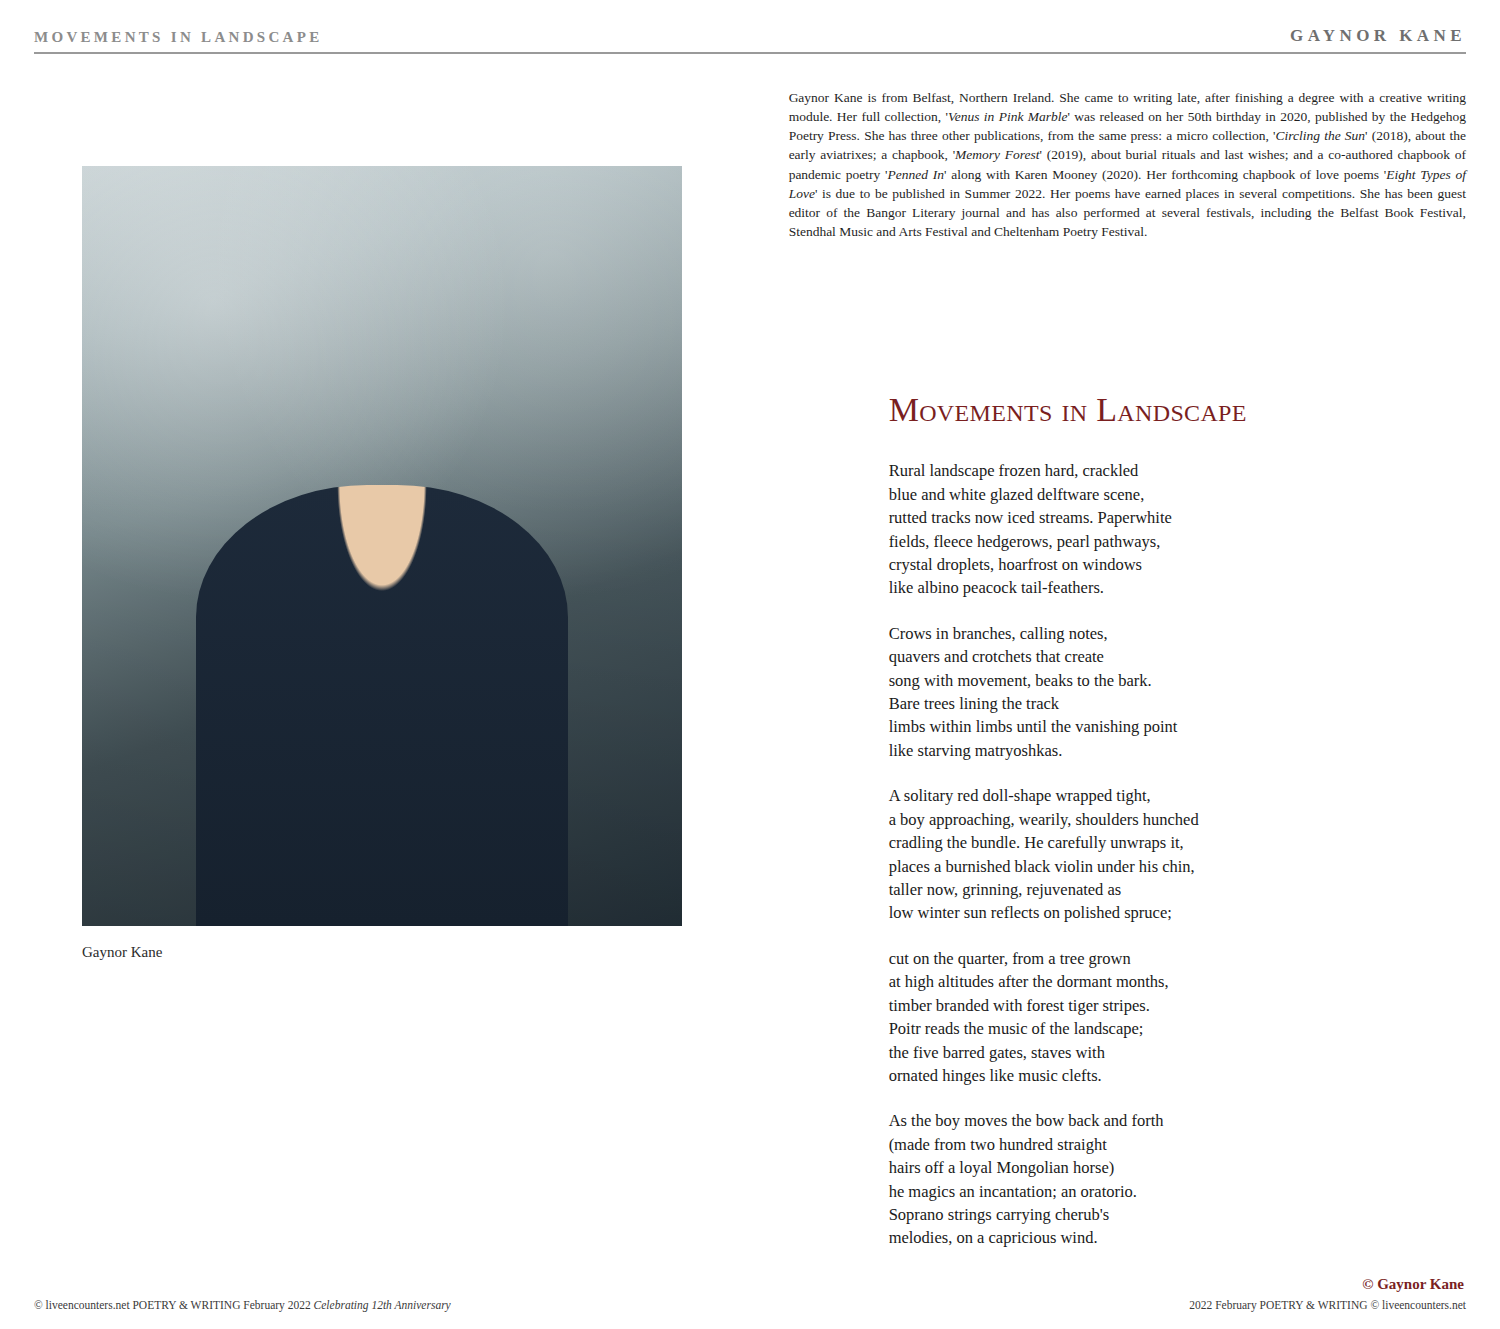Movements in Landscape
Gaynor Kane
Gaynor Kane
Gaynor Kane is from Belfast, Northern Ireland. She came to writing late, after finishing a degree with a creative writing module. Her full collection, 'Venus in Pink Marble' was released on her 50th birthday in 2020, published by the Hedgehog Poetry Press. She has three other publications, from the same press: a micro collection, 'Circling the Sun' (2018), about the early aviatrixes; a chapbook, 'Memory Forest' (2019), about burial rituals and last wishes; and a co-authored chapbook of pandemic poetry 'Penned In' along with Karen Mooney (2020). Her forthcoming chapbook of love poems 'Eight Types of Love' is due to be published in Summer 2022. Her poems have earned places in several competitions. She has been guest editor of the Bangor Literary journal and has also performed at several festivals, including the Belfast Book Festival, Stendhal Music and Arts Festival and Cheltenham Poetry Festival.
Movements in Landscape
Rural landscape frozen hard, crackled
blue and white glazed delftware scene,
rutted tracks now iced streams. Paperwhite
fields, fleece hedgerows, pearl pathways,
crystal droplets, hoarfrost on windows
like albino peacock tail-feathers.
Crows in branches, calling notes,
quavers and crotchets that create
song with movement, beaks to the bark.
Bare trees lining the track
limbs within limbs until the vanishing point
like starving matryoshkas.
A solitary red doll-shape wrapped tight,
a boy approaching, wearily, shoulders hunched
cradling the bundle. He carefully unwraps it,
places a burnished black violin under his chin,
taller now, grinning, rejuvenated as
low winter sun reflects on polished spruce;
cut on the quarter, from a tree grown
at high altitudes after the dormant months,
timber branded with forest tiger stripes.
Poitr reads the music of the landscape;
the five barred gates, staves with
ornated hinges like music clefts.
As the boy moves the bow back and forth
(made from two hundred straight
hairs off a loyal Mongolian horse)
he magics an incantation; an oratorio.
Soprano strings carrying cherub's
melodies, on a capricious wind.
© Gaynor Kane
© liveencounters.net POETRY & WRITING February 2022 Celebrating 12th Anniversary
2022 February POETRY & WRITING © liveencounters.net